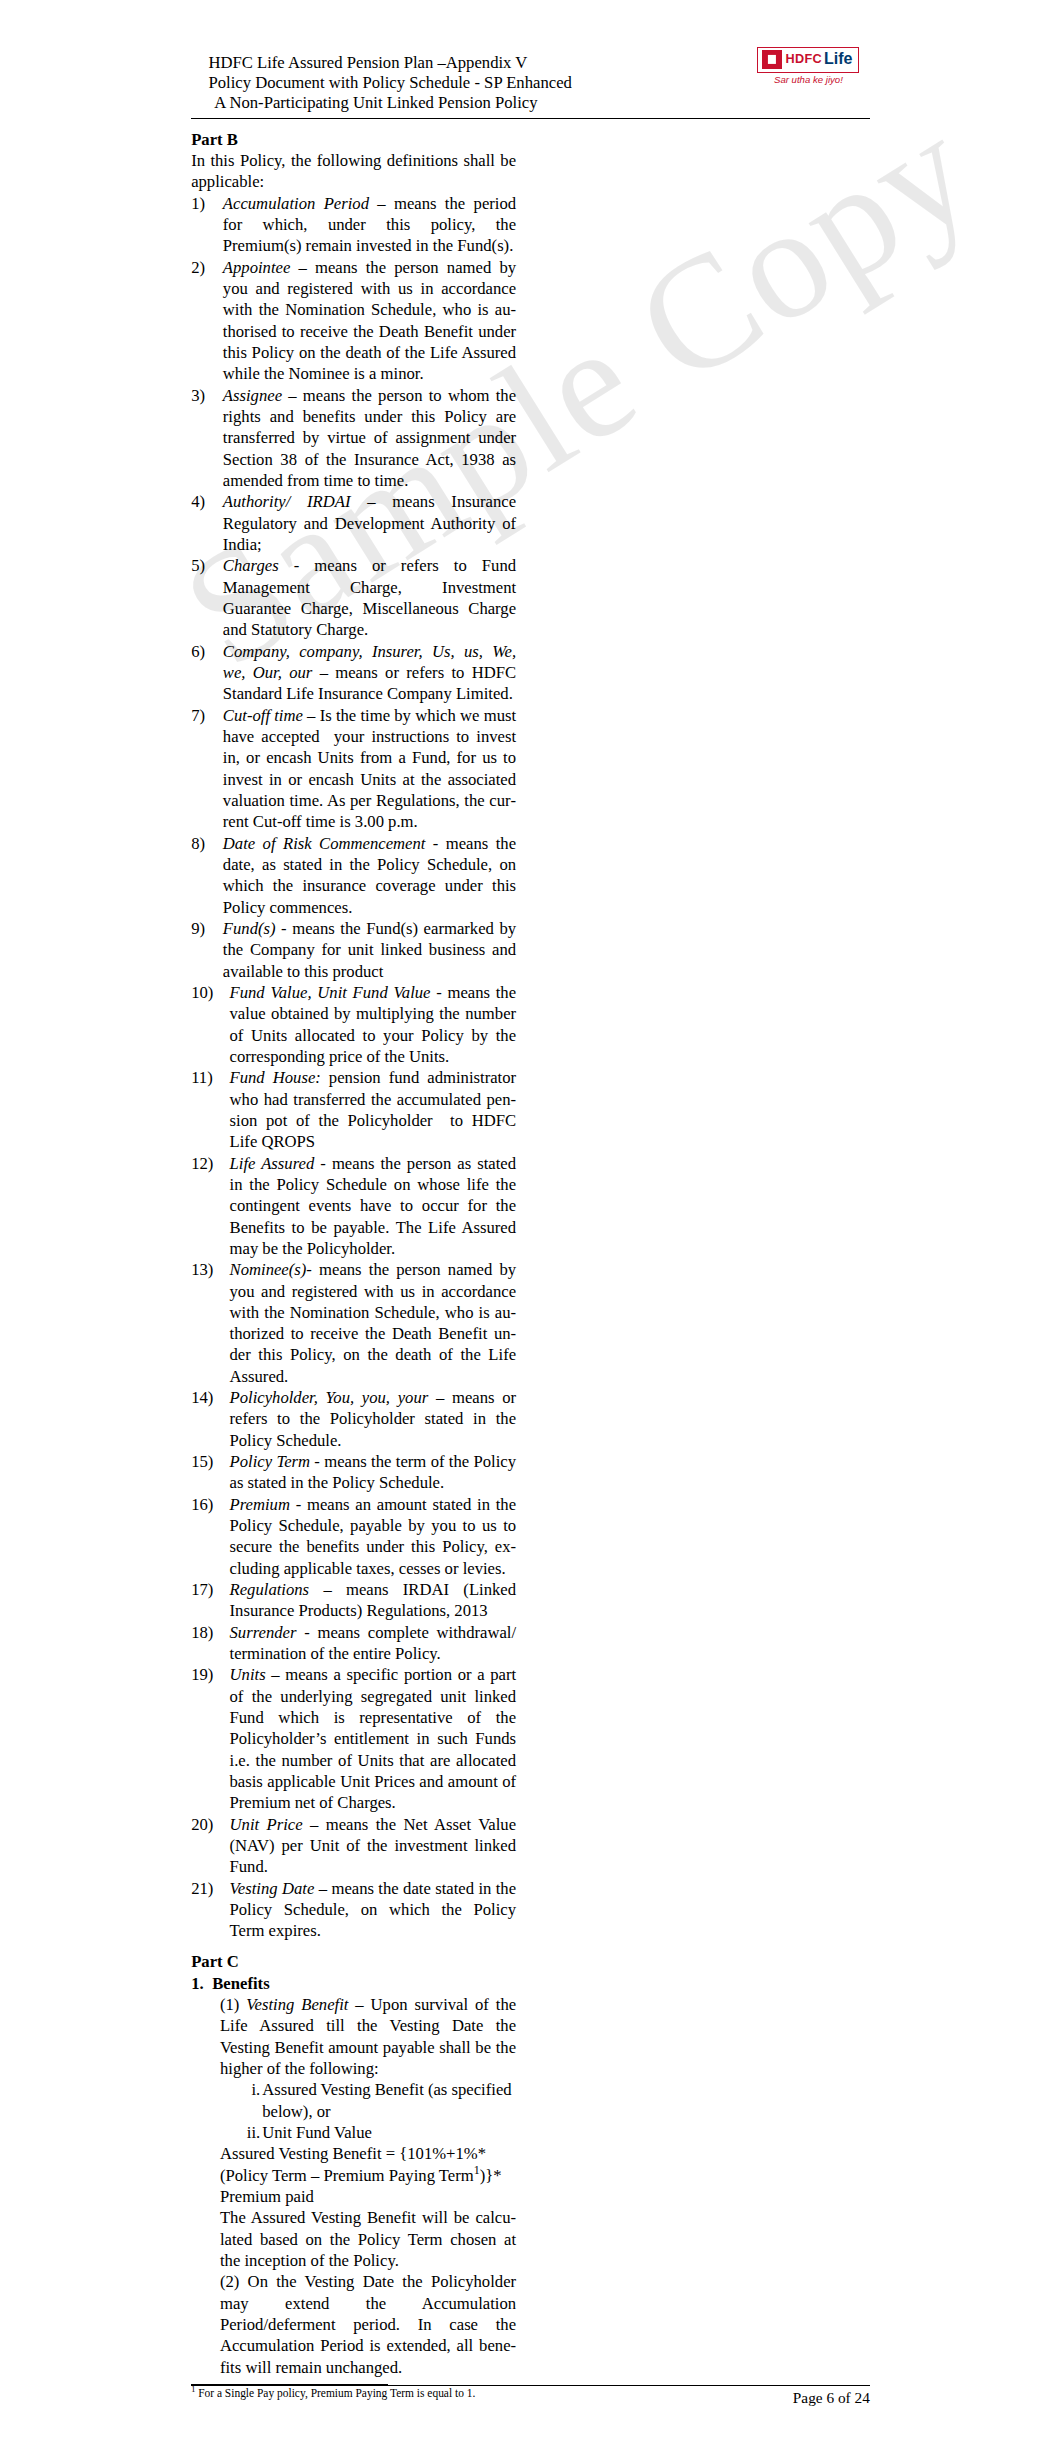HDFC Life Sar utha ke jiyo!
HDFC Life Assured Pension Plan –Appendix V Policy Document with Policy Schedule - SP Enhanced A Non-Participating Unit Linked Pension Policy
Sample Copy
Part B
In this Policy, the following definitions shall be applicable:
Accumulation Period – means the period for which, under this policy, the Premium(s) remain invested in the Fund(s).
Appointee – means the person named by you and registered with us in accordance with the Nomination Schedule, who is authorised to receive the Death Benefit under this Policy on the death of the Life Assured while the Nominee is a minor.
Assignee – means the person to whom the rights and benefits under this Policy are transferred by virtue of assignment under Section 38 of the Insurance Act, 1938 as amended from time to time.
Authority/ IRDAI – means Insurance Regulatory and Development Authority of India;
Charges - means or refers to Fund Management Charge, Investment Guarantee Charge, Miscellaneous Charge and Statutory Charge.
Company, company, Insurer, Us, us, We, we, Our, our – means or refers to HDFC Standard Life Insurance Company Limited.
Cut-off time – Is the time by which we must have accepted your instructions to invest in, or encash Units from a Fund, for us to invest in or encash Units at the associated valuation time. As per Regulations, the current Cut-off time is 3.00 p.m.
Date of Risk Commencement - means the date, as stated in the Policy Schedule, on which the insurance coverage under this Policy commences.
Fund(s) - means the Fund(s) earmarked by the Company for unit linked business and available to this product
Fund Value, Unit Fund Value - means the value obtained by multiplying the number of Units allocated to your Policy by the corresponding price of the Units.
Fund House: pension fund administrator who had transferred the accumulated pension pot of the Policyholder to HDFC Life QROPS
Life Assured - means the person as stated in the Policy Schedule on whose life the contingent events have to occur for the Benefits to be payable. The Life Assured may be the Policyholder.
Nominee(s)- means the person named by you and registered with us in accordance with the Nomination Schedule, who is authorized to receive the Death Benefit under this Policy, on the death of the Life Assured.
Policyholder, You, you, your – means or refers to the Policyholder stated in the Policy Schedule.
Policy Term - means the term of the Policy as stated in the Policy Schedule.
Premium - means an amount stated in the Policy Schedule, payable by you to us to secure the benefits under this Policy, excluding applicable taxes, cesses or levies.
Regulations – means IRDAI (Linked Insurance Products) Regulations, 2013
Surrender - means complete withdrawal/ termination of the entire Policy.
Units – means a specific portion or a part of the underlying segregated unit linked Fund which is representative of the Policyholder’s entitlement in such Funds i.e. the number of Units that are allocated basis applicable Unit Prices and amount of Premium net of Charges.
Unit Price – means the Net Asset Value (NAV) per Unit of the investment linked Fund.
Vesting Date – means the date stated in the Policy Schedule, on which the Policy Term expires.
Part C
1. Benefits
(1) Vesting Benefit – Upon survival of the Life Assured till the Vesting Date the Vesting Benefit amount payable shall be the higher of the following:
i. Assured Vesting Benefit (as specified below), or
ii. Unit Fund Value
Assured Vesting Benefit = {101%+1%*(Policy Term – Premium Paying Term1)}* Premium paid
The Assured Vesting Benefit will be calculated based on the Policy Term chosen at the inception of the Policy.
(2) On the Vesting Date the Policyholder may extend the Accumulation Period/deferment period. In case the Accumulation Period is extended, all benefits will remain unchanged.
1 For a Single Pay policy, Premium Paying Term is equal to 1.
Page 6 of 24